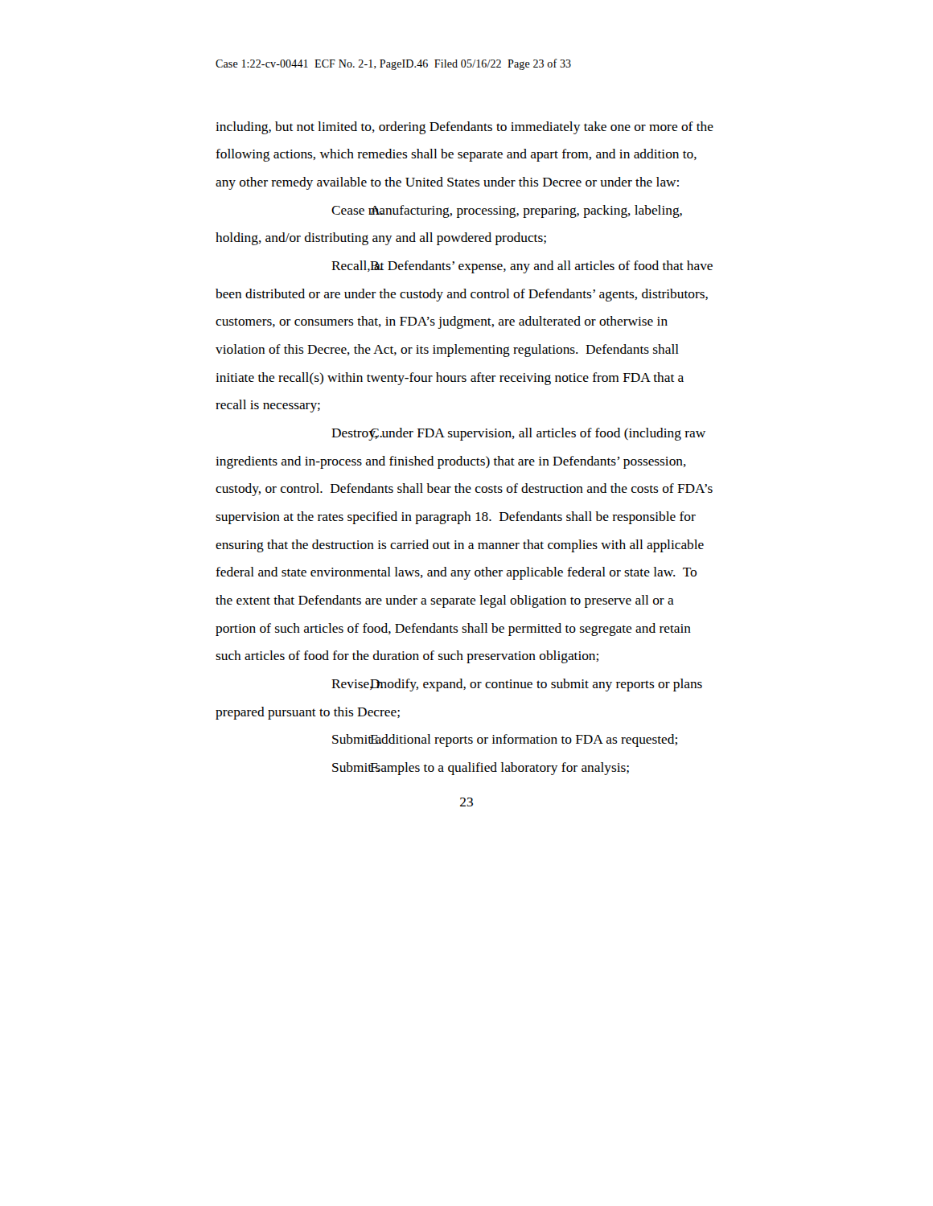Case 1:22-cv-00441 ECF No. 2-1, PageID.46 Filed 05/16/22 Page 23 of 33
including, but not limited to, ordering Defendants to immediately take one or more of the following actions, which remedies shall be separate and apart from, and in addition to, any other remedy available to the United States under this Decree or under the law:
A. Cease manufacturing, processing, preparing, packing, labeling, holding, and/or distributing any and all powdered products;
B. Recall, at Defendants’ expense, any and all articles of food that have been distributed or are under the custody and control of Defendants’ agents, distributors, customers, or consumers that, in FDA’s judgment, are adulterated or otherwise in violation of this Decree, the Act, or its implementing regulations. Defendants shall initiate the recall(s) within twenty-four hours after receiving notice from FDA that a recall is necessary;
C. Destroy, under FDA supervision, all articles of food (including raw ingredients and in-process and finished products) that are in Defendants’ possession, custody, or control. Defendants shall bear the costs of destruction and the costs of FDA’s supervision at the rates specified in paragraph 18. Defendants shall be responsible for ensuring that the destruction is carried out in a manner that complies with all applicable federal and state environmental laws, and any other applicable federal or state law. To the extent that Defendants are under a separate legal obligation to preserve all or a portion of such articles of food, Defendants shall be permitted to segregate and retain such articles of food for the duration of such preservation obligation;
D. Revise, modify, expand, or continue to submit any reports or plans prepared pursuant to this Decree;
E. Submit additional reports or information to FDA as requested;
F. Submit samples to a qualified laboratory for analysis;
23